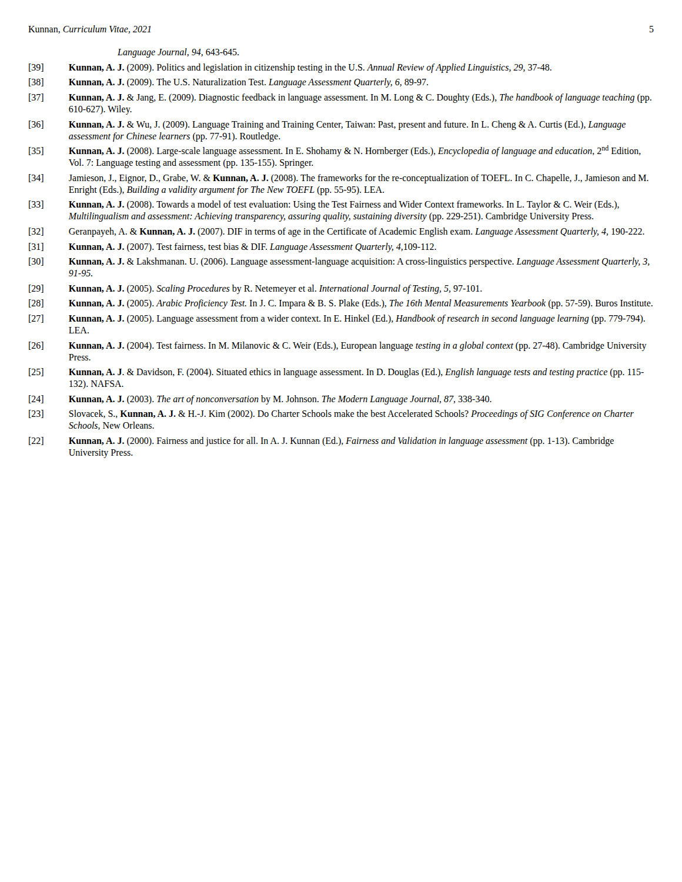Kunnan, Curriculum Vitae, 2021 5
Language Journal, 94, 643-645.
[39] Kunnan, A. J. (2009). Politics and legislation in citizenship testing in the U.S. Annual Review of Applied Linguistics, 29, 37-48.
[38] Kunnan, A. J. (2009). The U.S. Naturalization Test. Language Assessment Quarterly, 6, 89-97.
[37] Kunnan, A. J. & Jang, E. (2009). Diagnostic feedback in language assessment. In M. Long & C. Doughty (Eds.), The handbook of language teaching (pp. 610-627). Wiley.
[36] Kunnan, A. J. & Wu, J. (2009). Language Training and Training Center, Taiwan: Past, present and future. In L. Cheng & A. Curtis (Ed.), Language assessment for Chinese learners (pp. 77-91). Routledge.
[35] Kunnan, A. J. (2008). Large-scale language assessment. In E. Shohamy & N. Hornberger (Eds.), Encyclopedia of language and education, 2nd Edition, Vol. 7: Language testing and assessment (pp. 135-155). Springer.
[34] Jamieson, J., Eignor, D., Grabe, W. & Kunnan, A. J. (2008). The frameworks for the re-conceptualization of TOEFL. In C. Chapelle, J., Jamieson and M. Enright (Eds.), Building a validity argument for The New TOEFL (pp. 55-95). LEA.
[33] Kunnan, A. J. (2008). Towards a model of test evaluation: Using the Test Fairness and Wider Context frameworks. In L. Taylor & C. Weir (Eds.), Multilingualism and assessment: Achieving transparency, assuring quality, sustaining diversity (pp. 229-251). Cambridge University Press.
[32] Geranpayeh, A. & Kunnan, A. J. (2007). DIF in terms of age in the Certificate of Academic English exam. Language Assessment Quarterly, 4, 190-222.
[31] Kunnan, A. J. (2007). Test fairness, test bias & DIF. Language Assessment Quarterly, 4, 109-112.
[30] Kunnan, A. J. & Lakshmanan. U. (2006). Language assessment-language acquisition: A cross-linguistics perspective. Language Assessment Quarterly, 3, 91-95.
[29] Kunnan, A. J. (2005). Scaling Procedures by R. Netemeyer et al. International Journal of Testing, 5, 97-101.
[28] Kunnan, A. J. (2005). Arabic Proficiency Test. In J. C. Impara & B. S. Plake (Eds.), The 16th Mental Measurements Yearbook (pp. 57-59). Buros Institute.
[27] Kunnan, A. J. (2005). Language assessment from a wider context. In E. Hinkel (Ed.), Handbook of research in second language learning (pp. 779-794). LEA.
[26] Kunnan, A. J. (2004). Test fairness. In M. Milanovic & C. Weir (Eds.), European language testing in a global context (pp. 27-48). Cambridge University Press.
[25] Kunnan, A. J. & Davidson, F. (2004). Situated ethics in language assessment. In D. Douglas (Ed.), English language tests and testing practice (pp. 115-132). NAFSA.
[24] Kunnan, A. J. (2003). The art of nonconversation by M. Johnson. The Modern Language Journal, 87, 338-340.
[23] Slovacek, S., Kunnan, A. J. & H.-J. Kim (2002). Do Charter Schools make the best Accelerated Schools? Proceedings of SIG Conference on Charter Schools, New Orleans.
[22] Kunnan, A. J. (2000). Fairness and justice for all. In A. J. Kunnan (Ed.), Fairness and Validation in language assessment (pp. 1-13). Cambridge University Press.